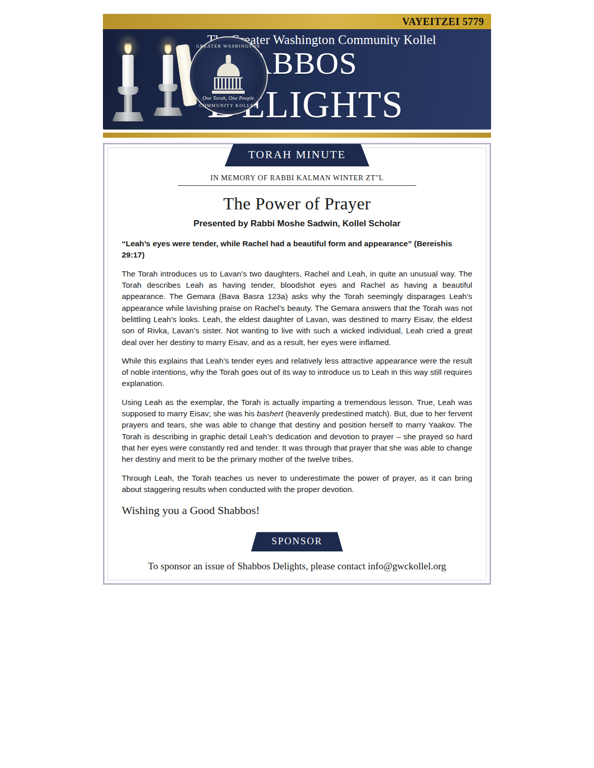Vayeitzei 5779
Greater Washington
One Torah, One People
Community Kollel
The Greater Washington Community Kollel
Shabbos
Delights
Torah Minute
In memory of Rabbi Kalman Winter zt"l
The Power of Prayer
Presented by Rabbi Moshe Sadwin, Kollel Scholar
“Leah’s eyes were tender, while Rachel had a beautiful form and appearance” (Bereishis 29:17)
The Torah introduces us to Lavan’s two daughters, Rachel and Leah, in quite an unusual way. The Torah describes Leah as having tender, bloodshot eyes and Rachel as having a beautiful appearance. The Gemara (Bava Basra 123a) asks why the Torah seemingly disparages Leah’s appearance while lavishing praise on Rachel’s beauty. The Gemara answers that the Torah was not belittling Leah’s looks. Leah, the eldest daughter of Lavan, was destined to marry Eisav, the eldest son of Rivka, Lavan’s sister. Not wanting to live with such a wicked individual, Leah cried a great deal over her destiny to marry Eisav, and as a result, her eyes were inflamed.
While this explains that Leah’s tender eyes and relatively less attractive appearance were the result of noble intentions, why the Torah goes out of its way to introduce us to Leah in this way still requires explanation.
Using Leah as the exemplar, the Torah is actually imparting a tremendous lesson. True, Leah was supposed to marry Eisav; she was his bashert (heavenly predestined match). But, due to her fervent prayers and tears, she was able to change that destiny and position herself to marry Yaakov. The Torah is describing in graphic detail Leah’s dedication and devotion to prayer – she prayed so hard that her eyes were constantly red and tender. It was through that prayer that she was able to change her destiny and merit to be the primary mother of the twelve tribes.
Through Leah, the Torah teaches us never to underestimate the power of prayer, as it can bring about staggering results when conducted with the proper devotion.
Wishing you a Good Shabbos!
Sponsor
To sponsor an issue of Shabbos Delights, please contact info@gwckollel.org